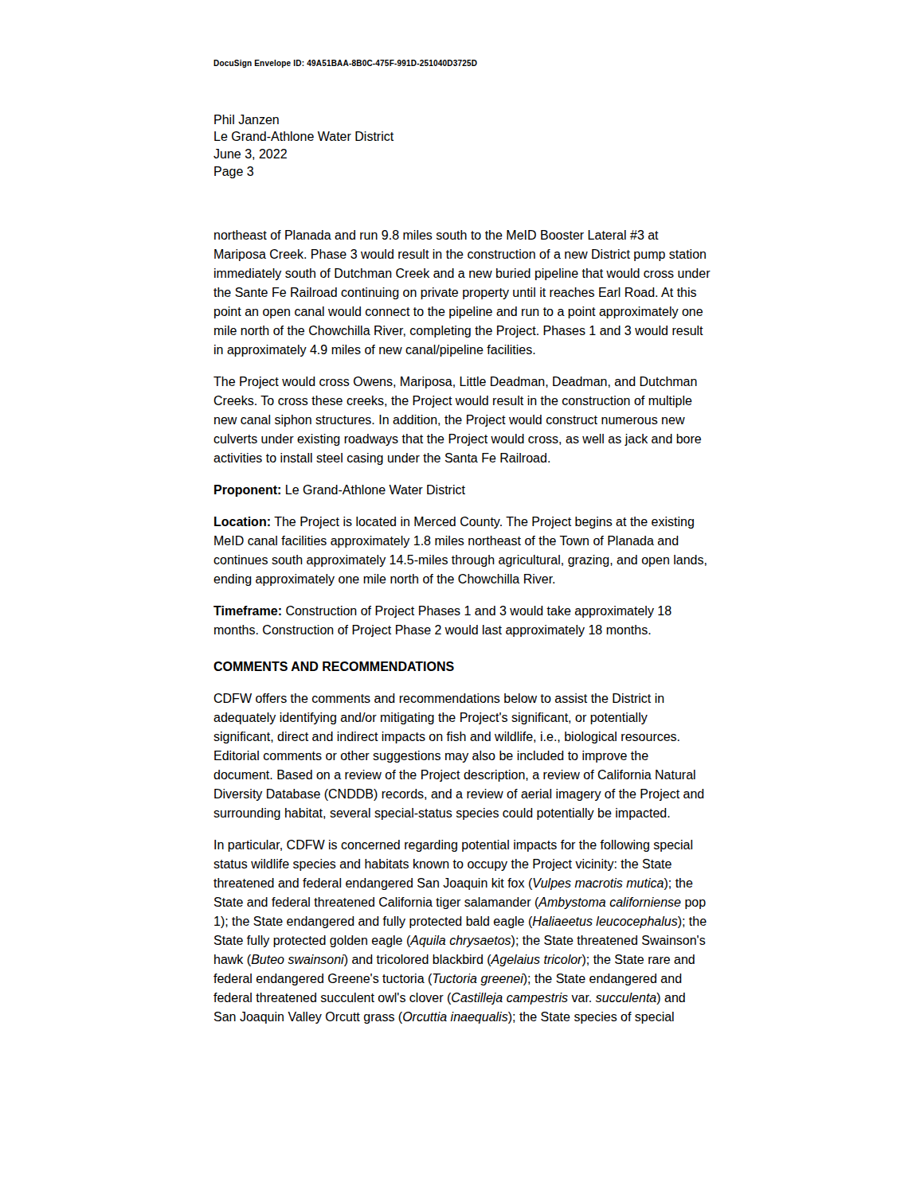DocuSign Envelope ID: 49A51BAA-8B0C-475F-991D-251040D3725D
Phil Janzen
Le Grand-Athlone Water District
June 3, 2022
Page 3
northeast of Planada and run 9.8 miles south to the MeID Booster Lateral #3 at Mariposa Creek. Phase 3 would result in the construction of a new District pump station immediately south of Dutchman Creek and a new buried pipeline that would cross under the Sante Fe Railroad continuing on private property until it reaches Earl Road. At this point an open canal would connect to the pipeline and run to a point approximately one mile north of the Chowchilla River, completing the Project. Phases 1 and 3 would result in approximately 4.9 miles of new canal/pipeline facilities.
The Project would cross Owens, Mariposa, Little Deadman, Deadman, and Dutchman Creeks. To cross these creeks, the Project would result in the construction of multiple new canal siphon structures. In addition, the Project would construct numerous new culverts under existing roadways that the Project would cross, as well as jack and bore activities to install steel casing under the Santa Fe Railroad.
Proponent: Le Grand-Athlone Water District
Location: The Project is located in Merced County. The Project begins at the existing MeID canal facilities approximately 1.8 miles northeast of the Town of Planada and continues south approximately 14.5-miles through agricultural, grazing, and open lands, ending approximately one mile north of the Chowchilla River.
Timeframe: Construction of Project Phases 1 and 3 would take approximately 18 months. Construction of Project Phase 2 would last approximately 18 months.
COMMENTS AND RECOMMENDATIONS
CDFW offers the comments and recommendations below to assist the District in adequately identifying and/or mitigating the Project's significant, or potentially significant, direct and indirect impacts on fish and wildlife, i.e., biological resources. Editorial comments or other suggestions may also be included to improve the document. Based on a review of the Project description, a review of California Natural Diversity Database (CNDDB) records, and a review of aerial imagery of the Project and surrounding habitat, several special-status species could potentially be impacted.
In particular, CDFW is concerned regarding potential impacts for the following special status wildlife species and habitats known to occupy the Project vicinity: the State threatened and federal endangered San Joaquin kit fox (Vulpes macrotis mutica); the State and federal threatened California tiger salamander (Ambystoma californiense pop 1); the State endangered and fully protected bald eagle (Haliaeetus leucocephalus); the State fully protected golden eagle (Aquila chrysaetos); the State threatened Swainson's hawk (Buteo swainsoni) and tricolored blackbird (Agelaius tricolor); the State rare and federal endangered Greene's tuctoria (Tuctoria greenei); the State endangered and federal threatened succulent owl's clover (Castilleja campestris var. succulenta) and San Joaquin Valley Orcutt grass (Orcuttia inaequalis); the State species of special